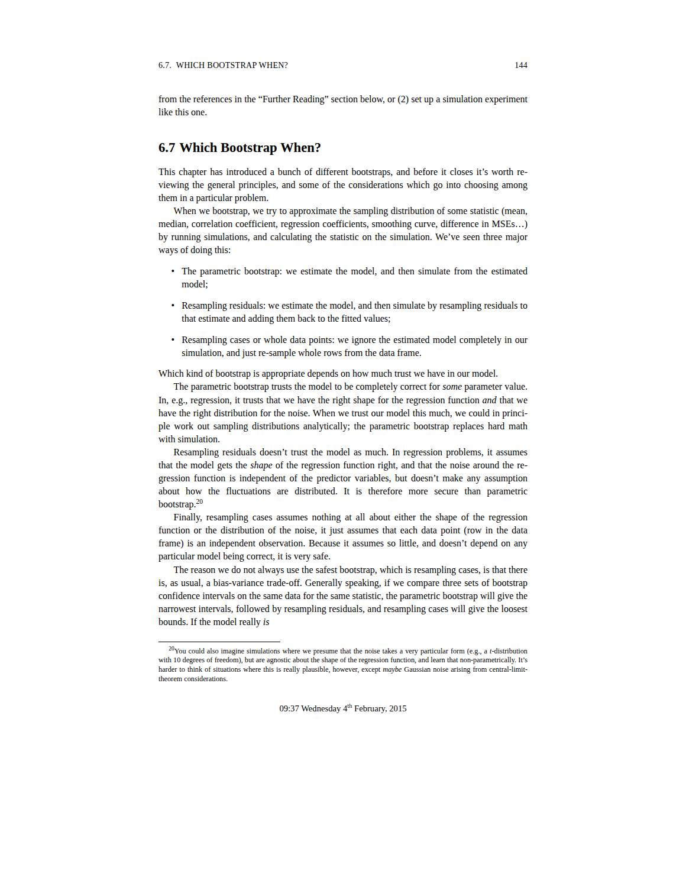6.7. Which bootstrap when? 144
from the references in the “Further Reading” section below, or (2) set up a simulation experiment like this one.
6.7 Which Bootstrap When?
This chapter has introduced a bunch of different bootstraps, and before it closes it’s worth reviewing the general principles, and some of the considerations which go into choosing among them in a particular problem.
When we bootstrap, we try to approximate the sampling distribution of some statistic (mean, median, correlation coefficient, regression coefficients, smoothing curve, difference in MSEs…) by running simulations, and calculating the statistic on the simulation. We’ve seen three major ways of doing this:
The parametric bootstrap: we estimate the model, and then simulate from the estimated model;
Resampling residuals: we estimate the model, and then simulate by resampling residuals to that estimate and adding them back to the fitted values;
Resampling cases or whole data points: we ignore the estimated model completely in our simulation, and just re-sample whole rows from the data frame.
Which kind of bootstrap is appropriate depends on how much trust we have in our model.
The parametric bootstrap trusts the model to be completely correct for some parameter value. In, e.g., regression, it trusts that we have the right shape for the regression function and that we have the right distribution for the noise. When we trust our model this much, we could in principle work out sampling distributions analytically; the parametric bootstrap replaces hard math with simulation.
Resampling residuals doesn’t trust the model as much. In regression problems, it assumes that the model gets the shape of the regression function right, and that the noise around the regression function is independent of the predictor variables, but doesn’t make any assumption about how the fluctuations are distributed. It is therefore more secure than parametric bootstrap.20
Finally, resampling cases assumes nothing at all about either the shape of the regression function or the distribution of the noise, it just assumes that each data point (row in the data frame) is an independent observation. Because it assumes so little, and doesn’t depend on any particular model being correct, it is very safe.
The reason we do not always use the safest bootstrap, which is resampling cases, is that there is, as usual, a bias-variance trade-off. Generally speaking, if we compare three sets of bootstrap confidence intervals on the same data for the same statistic, the parametric bootstrap will give the narrowest intervals, followed by resampling residuals, and resampling cases will give the loosest bounds. If the model really is
20You could also imagine simulations where we presume that the noise takes a very particular form (e.g., a t-distribution with 10 degrees of freedom), but are agnostic about the shape of the regression function, and learn that non-parametrically. It’s harder to think of situations where this is really plausible, however, except maybe Gaussian noise arising from central-limit-theorem considerations.
09:37 Wednesday 4th February, 2015